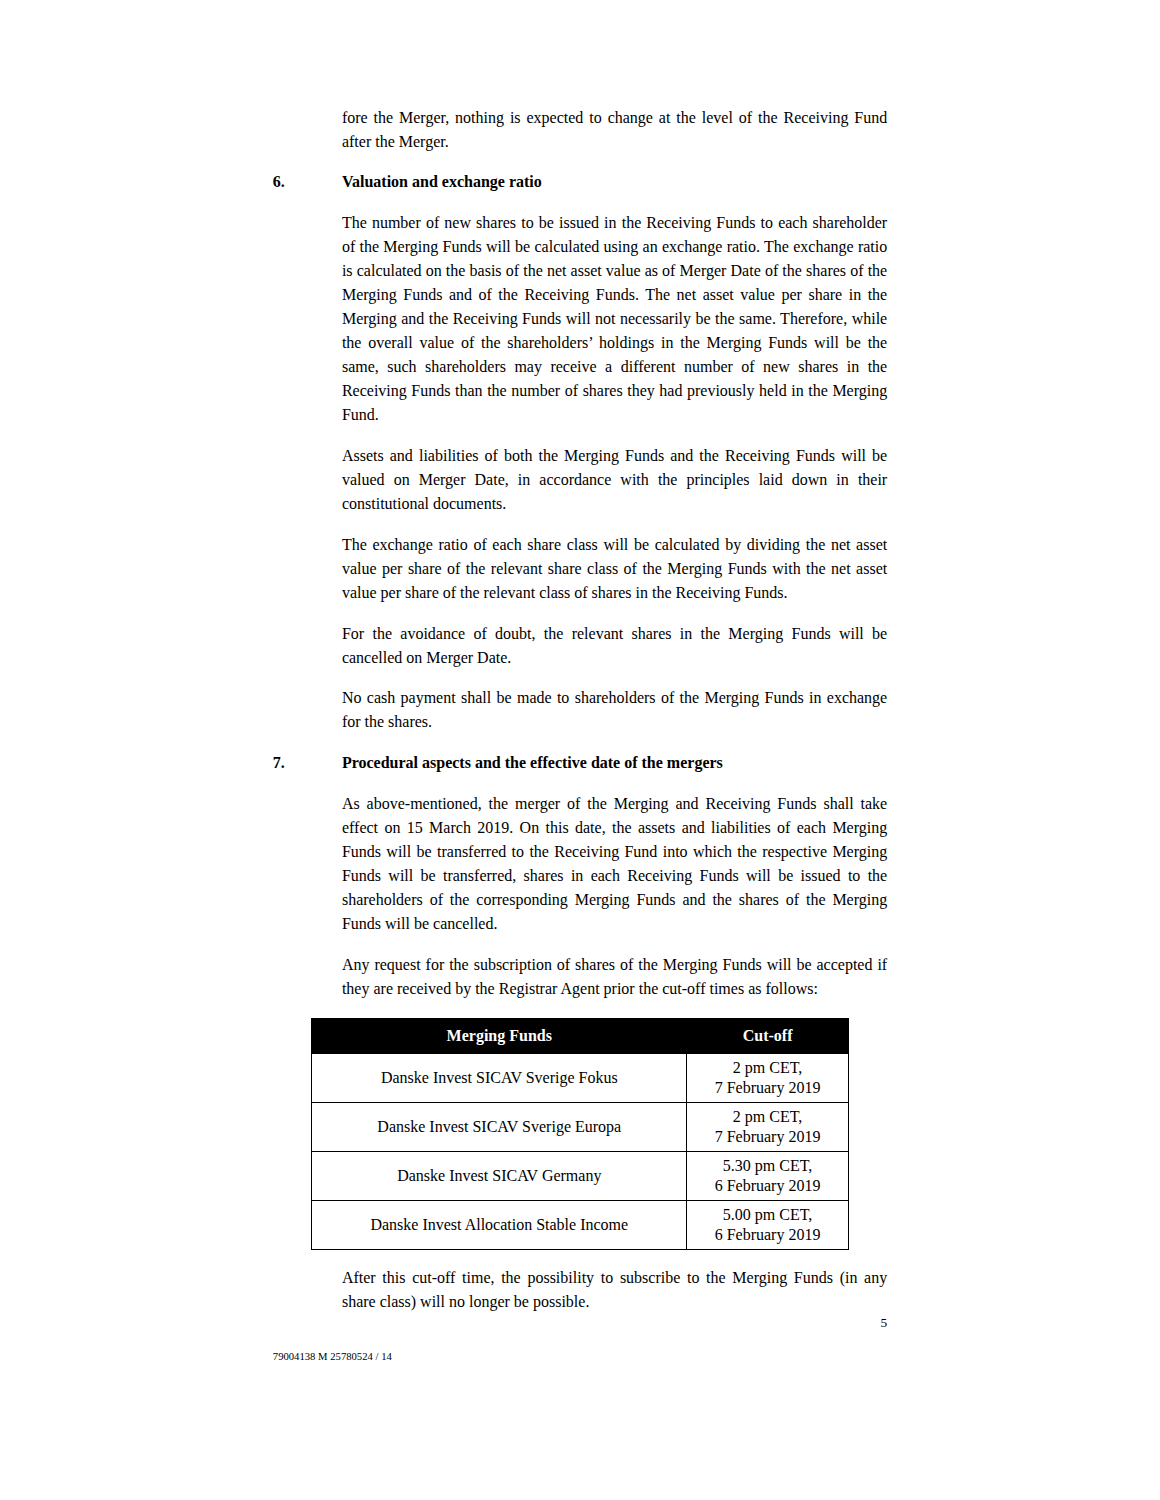fore the Merger, nothing is expected to change at the level of the Receiving Fund after the Merger.
6.
Valuation and exchange ratio
The number of new shares to be issued in the Receiving Funds to each shareholder of the Merging Funds will be calculated using an exchange ratio. The exchange ratio is calculated on the basis of the net asset value as of Merger Date of the shares of the Merging Funds and of the Receiving Funds. The net asset value per share in the Merging and the Receiving Funds will not necessarily be the same. Therefore, while the overall value of the shareholders’ holdings in the Merging Funds will be the same, such shareholders may receive a different number of new shares in the Receiving Funds than the number of shares they had previously held in the Merging Fund.
Assets and liabilities of both the Merging Funds and the Receiving Funds will be valued on Merger Date, in accordance with the principles laid down in their constitutional documents.
The exchange ratio of each share class will be calculated by dividing the net asset value per share of the relevant share class of the Merging Funds with the net asset value per share of the relevant class of shares in the Receiving Funds.
For the avoidance of doubt, the relevant shares in the Merging Funds will be cancelled on Merger Date.
No cash payment shall be made to shareholders of the Merging Funds in exchange for the shares.
7.
Procedural aspects and the effective date of the mergers
As above-mentioned, the merger of the Merging and Receiving Funds shall take effect on 15 March 2019. On this date, the assets and liabilities of each Merging Funds will be transferred to the Receiving Fund into which the respective Merging Funds will be transferred, shares in each Receiving Funds will be issued to the shareholders of the corresponding Merging Funds and the shares of the Merging Funds will be cancelled.
Any request for the subscription of shares of the Merging Funds will be accepted if they are received by the Registrar Agent prior the cut-off times as follows:
| Merging Funds | Cut-off |
| --- | --- |
| Danske Invest SICAV Sverige Fokus | 2 pm CET, 7 February 2019 |
| Danske Invest SICAV Sverige Europa | 2 pm CET, 7 February 2019 |
| Danske Invest SICAV Germany | 5.30 pm CET, 6 February 2019 |
| Danske Invest Allocation Stable Income | 5.00 pm CET, 6 February 2019 |
After this cut-off time, the possibility to subscribe to the Merging Funds (in any share class) will no longer be possible.
5
79004138 M 25780524 / 14